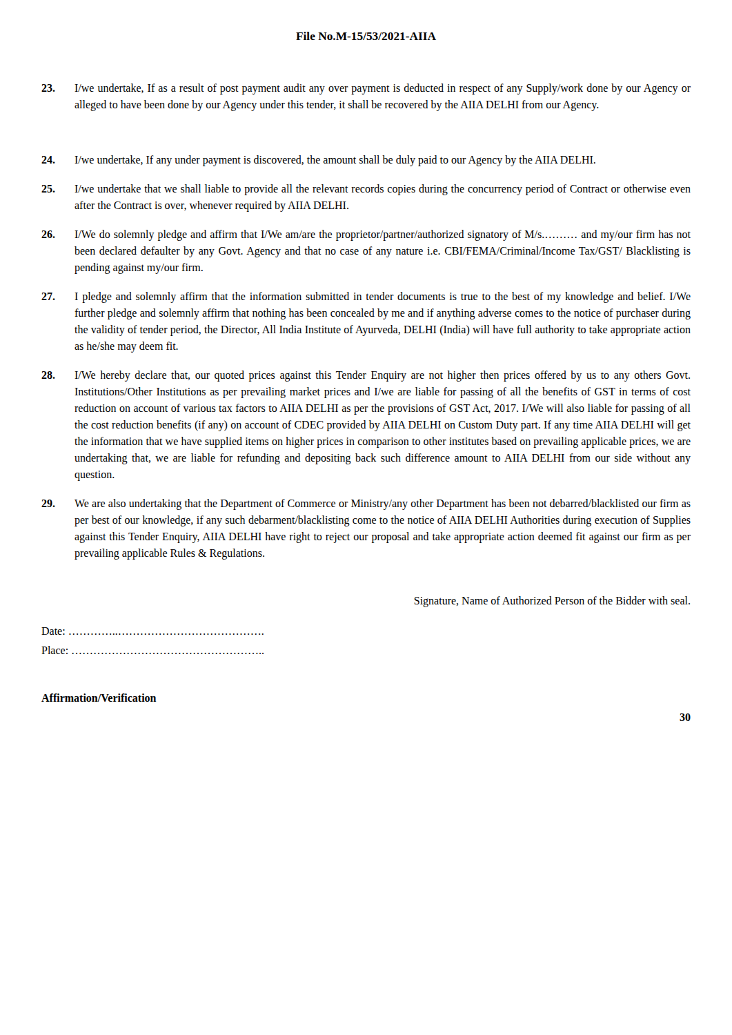File No.M-15/53/2021-AIIA
23. I/we undertake, If as a result of post payment audit any over payment is deducted in respect of any Supply/work done by our Agency or alleged to have been done by our Agency under this tender, it shall be recovered by the AIIA DELHI from our Agency.
24. I/we undertake, If any under payment is discovered, the amount shall be duly paid to our Agency by the AIIA DELHI.
25. I/we undertake that we shall liable to provide all the relevant records copies during the concurrency period of Contract or otherwise even after the Contract is over, whenever required by AIIA DELHI.
26. I/We do solemnly pledge and affirm that I/We am/are the proprietor/partner/authorized signatory of M/s.……… and my/our firm has not been declared defaulter by any Govt. Agency and that no case of any nature i.e. CBI/FEMA/Criminal/Income Tax/GST/ Blacklisting is pending against my/our firm.
27. I pledge and solemnly affirm that the information submitted in tender documents is true to the best of my knowledge and belief. I/We further pledge and solemnly affirm that nothing has been concealed by me and if anything adverse comes to the notice of purchaser during the validity of tender period, the Director, All India Institute of Ayurveda, DELHI (India) will have full authority to take appropriate action as he/she may deem fit.
28. I/We hereby declare that, our quoted prices against this Tender Enquiry are not higher then prices offered by us to any others Govt. Institutions/Other Institutions as per prevailing market prices and I/we are liable for passing of all the benefits of GST in terms of cost reduction on account of various tax factors to AIIA DELHI as per the provisions of GST Act, 2017. I/We will also liable for passing of all the cost reduction benefits (if any) on account of CDEC provided by AIIA DELHI on Custom Duty part. If any time AIIA DELHI will get the information that we have supplied items on higher prices in comparison to other institutes based on prevailing applicable prices, we are undertaking that, we are liable for refunding and depositing back such difference amount to AIIA DELHI from our side without any question.
29. We are also undertaking that the Department of Commerce or Ministry/any other Department has been not debarred/blacklisted our firm as per best of our knowledge, if any such debarment/blacklisting come to the notice of AIIA DELHI Authorities during execution of Supplies against this Tender Enquiry, AIIA DELHI have right to reject our proposal and take appropriate action deemed fit against our firm as per prevailing applicable Rules & Regulations.
Signature, Name of Authorized Person of the Bidder with seal.
Date: …………..………………………………….
Place: ……………………………………………..
Affirmation/Verification
30